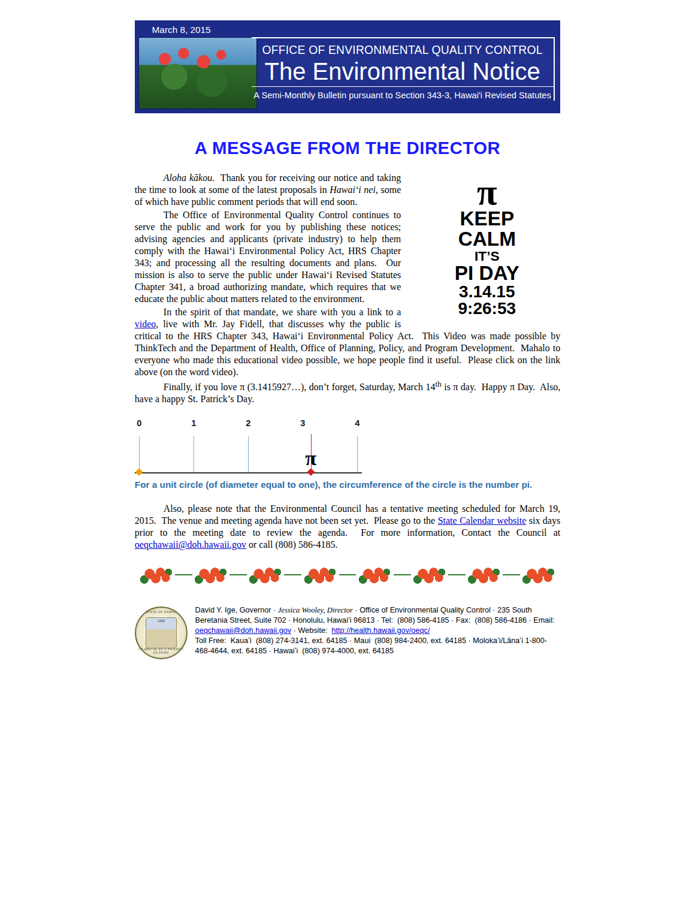March 8, 2015
OFFICE OF ENVIRONMENTAL QUALITY CONTROL
The Environmental Notice
A Semi-Monthly Bulletin pursuant to Section 343-3, Hawai'i Revised Statutes
A MESSAGE FROM THE DIRECTOR
π KEEP CALM IT’S PI DAY 3.14.15 9:26:53
Aloha kākou. Thank you for receiving our notice and taking the time to look at some of the latest proposals in Hawaiʻi nei, some of which have public comment periods that will end soon.
The Office of Environmental Quality Control continues to serve the public and work for you by publishing these notices; advising agencies and applicants (private industry) to help them comply with the Hawaiʻi Environmental Policy Act, HRS Chapter 343; and processing all the resulting documents and plans. Our mission is also to serve the public under Hawaiʻi Revised Statutes Chapter 341, a broad authorizing mandate, which requires that we educate the public about matters related to the environment.
In the spirit of that mandate, we share with you a link to a video, live with Mr. Jay Fidell, that discusses why the public is critical to the HRS Chapter 343, Hawaiʻi Environmental Policy Act. This Video was made possible by ThinkTech and the Department of Health, Office of Planning, Policy, and Program Development. Mahalo to everyone who made this educational video possible, we hope people find it useful. Please click on the link above (on the word video).
Finally, if you love π (3.1415927…), don’t forget, Saturday, March 14th is π day. Happy π Day. Also, have a happy St. Patrick’s Day.
0 1 2 3 4
π
For a unit circle (of diameter equal to one), the circumference of the circle is the number pi.
Also, please note that the Environmental Council has a tentative meeting scheduled for March 19, 2015. The venue and meeting agenda have not been set yet. Please go to the State Calendar website six days prior to the meeting date to review the agenda. For more information, Contact the Council at oeqchawaii@doh.hawaii.gov or call (808) 586-4185.
STATE OF HAWAII
UA MAU KE EA O KA AINA I KA PONO
David Y. Ige, Governor · Jessica Wooley, Director · Office of Environmental Quality Control · 235 South Beretania Street, Suite 702 · Honolulu, Hawaiʻi 96813 · Tel: (808) 586-4185 · Fax: (808) 586-4186 · Email: oeqchawaii@doh.hawaii.gov · Website: http://health.hawaii.gov/oeqc/
Toll Free: Kauaʻi (808) 274-3141, ext. 64185 · Maui (808) 984-2400, ext. 64185 · Molokaʻi/Lānaʻi 1-800-468-4644, ext. 64185 · Hawaiʻi (808) 974-4000, ext. 64185